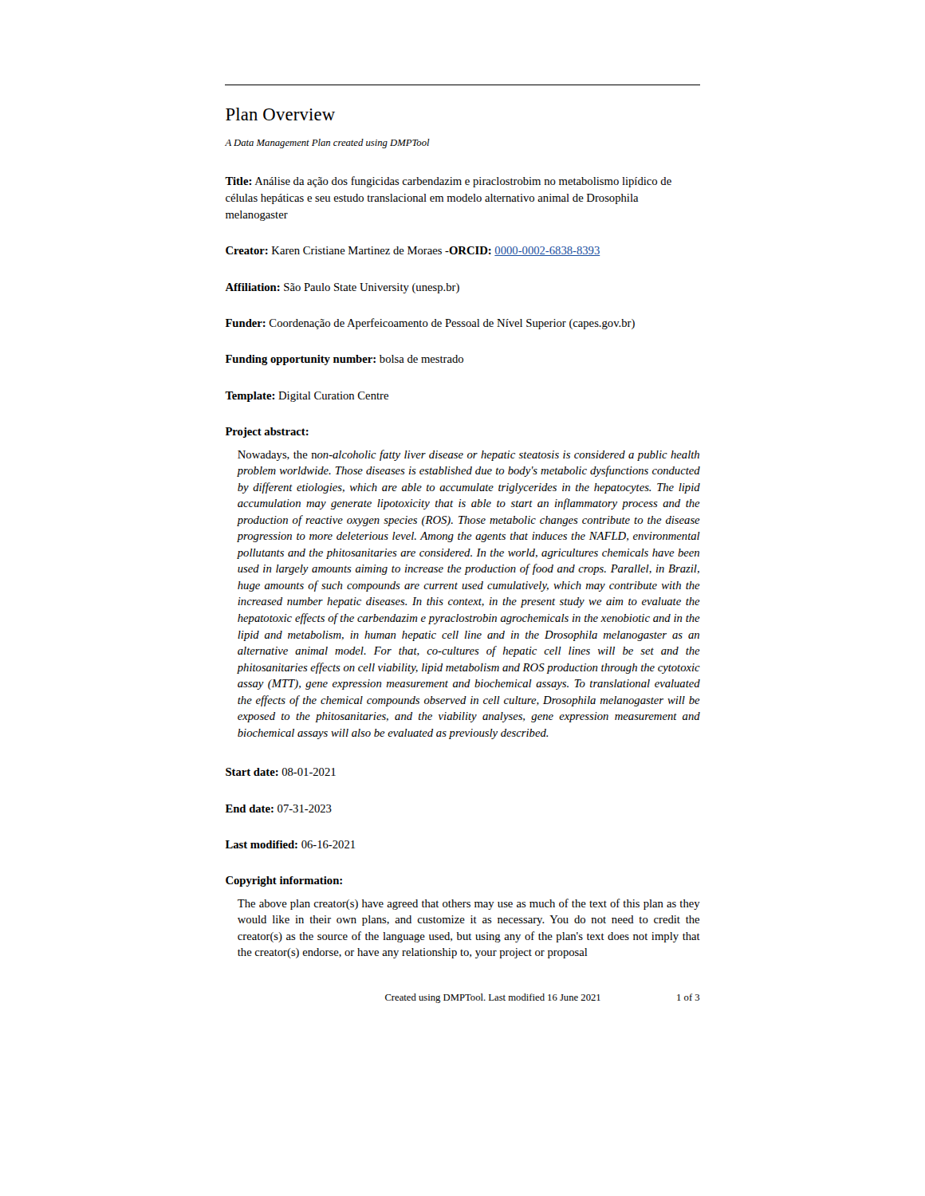Plan Overview
A Data Management Plan created using DMPTool
Title: Análise da ação dos fungicidas carbendazim e piraclostrobim no metabolismo lipídico de células hepáticas e seu estudo translacional em modelo alternativo animal de Drosophila melanogaster
Creator: Karen Cristiane Martinez de Moraes -ORCID: 0000-0002-6838-8393
Affiliation: São Paulo State University (unesp.br)
Funder: Coordenação de Aperfeicoamento de Pessoal de Nível Superior (capes.gov.br)
Funding opportunity number: bolsa de mestrado
Template: Digital Curation Centre
Project abstract:
Nowadays, the non-alcoholic fatty liver disease or hepatic steatosis is considered a public health problem worldwide. Those diseases is established due to body's metabolic dysfunctions conducted by different etiologies, which are able to accumulate triglycerides in the hepatocytes. The lipid accumulation may generate lipotoxicity that is able to start an inflammatory process and the production of reactive oxygen species (ROS). Those metabolic changes contribute to the disease progression to more deleterious level. Among the agents that induces the NAFLD, environmental pollutants and the phitosanitaries are considered. In the world, agricultures chemicals have been used in largely amounts aiming to increase the production of food and crops. Parallel, in Brazil, huge amounts of such compounds are current used cumulatively, which may contribute with the increased number hepatic diseases. In this context, in the present study we aim to evaluate the hepatotoxic effects of the carbendazim e pyraclostrobin agrochemicals in the xenobiotic and in the lipid and metabolism, in human hepatic cell line and in the Drosophila melanogaster as an alternative animal model. For that, co-cultures of hepatic cell lines will be set and the phitosanitaries effects on cell viability, lipid metabolism and ROS production through the cytotoxic assay (MTT), gene expression measurement and biochemical assays. To translational evaluated the effects of the chemical compounds observed in cell culture, Drosophila melanogaster will be exposed to the phitosanitaries, and the viability analyses, gene expression measurement and biochemical assays will also be evaluated as previously described.
Start date: 08-01-2021
End date: 07-31-2023
Last modified: 06-16-2021
Copyright information:
The above plan creator(s) have agreed that others may use as much of the text of this plan as they would like in their own plans, and customize it as necessary. You do not need to credit the creator(s) as the source of the language used, but using any of the plan's text does not imply that the creator(s) endorse, or have any relationship to, your project or proposal
Created using DMPTool. Last modified 16 June 2021
1 of 3